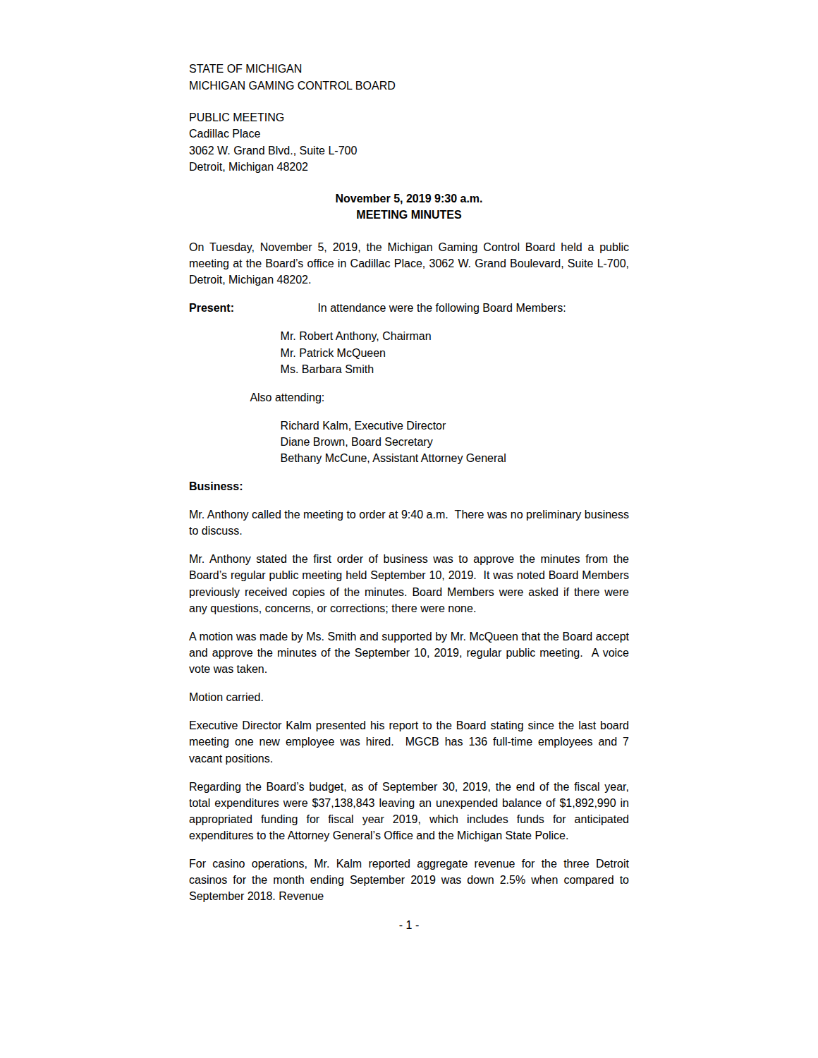STATE OF MICHIGAN
MICHIGAN GAMING CONTROL BOARD
PUBLIC MEETING
Cadillac Place
3062 W. Grand Blvd., Suite L-700
Detroit, Michigan 48202
November 5, 2019 9:30 a.m.
MEETING MINUTES
On Tuesday, November 5, 2019, the Michigan Gaming Control Board held a public meeting at the Board’s office in Cadillac Place, 3062 W. Grand Boulevard, Suite L-700, Detroit, Michigan 48202.
Present:
In attendance were the following Board Members:
Mr. Robert Anthony, Chairman
Mr. Patrick McQueen
Ms. Barbara Smith
Also attending:
Richard Kalm, Executive Director
Diane Brown, Board Secretary
Bethany McCune, Assistant Attorney General
Business:
Mr. Anthony called the meeting to order at 9:40 a.m. There was no preliminary business to discuss.
Mr. Anthony stated the first order of business was to approve the minutes from the Board’s regular public meeting held September 10, 2019. It was noted Board Members previously received copies of the minutes. Board Members were asked if there were any questions, concerns, or corrections; there were none.
A motion was made by Ms. Smith and supported by Mr. McQueen that the Board accept and approve the minutes of the September 10, 2019, regular public meeting. A voice vote was taken.
Motion carried.
Executive Director Kalm presented his report to the Board stating since the last board meeting one new employee was hired. MGCB has 136 full-time employees and 7 vacant positions.
Regarding the Board’s budget, as of September 30, 2019, the end of the fiscal year, total expenditures were $37,138,843 leaving an unexpended balance of $1,892,990 in appropriated funding for fiscal year 2019, which includes funds for anticipated expenditures to the Attorney General’s Office and the Michigan State Police.
For casino operations, Mr. Kalm reported aggregate revenue for the three Detroit casinos for the month ending September 2019 was down 2.5% when compared to September 2018. Revenue
- 1 -